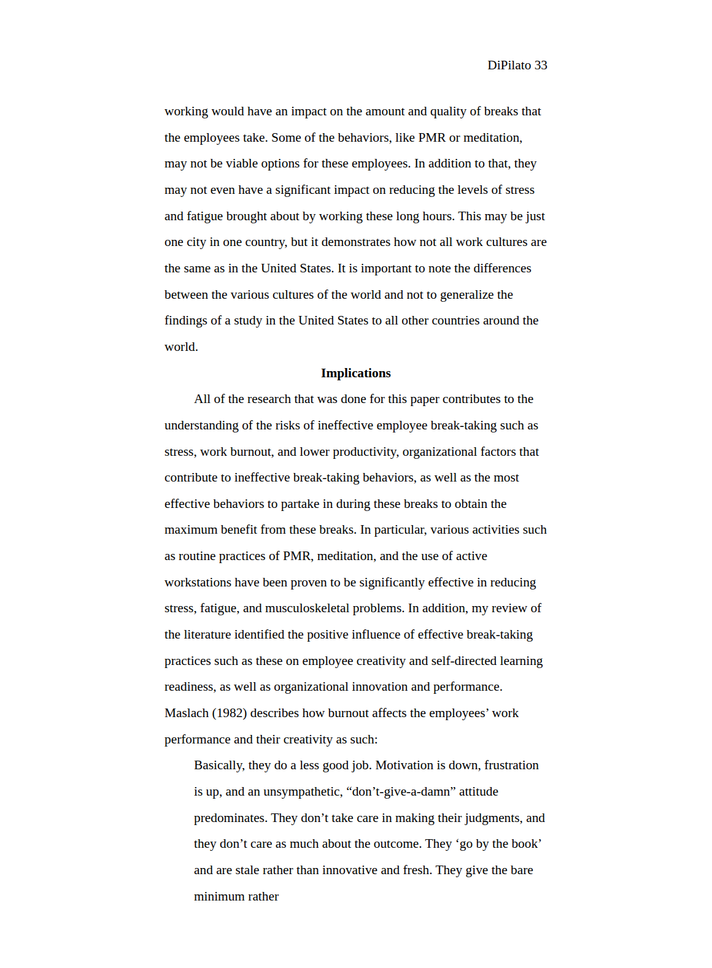DiPilato 33
working would have an impact on the amount and quality of breaks that the employees take. Some of the behaviors, like PMR or meditation, may not be viable options for these employees. In addition to that, they may not even have a significant impact on reducing the levels of stress and fatigue brought about by working these long hours. This may be just one city in one country, but it demonstrates how not all work cultures are the same as in the United States. It is important to note the differences between the various cultures of the world and not to generalize the findings of a study in the United States to all other countries around the world.
Implications
All of the research that was done for this paper contributes to the understanding of the risks of ineffective employee break-taking such as stress, work burnout, and lower productivity, organizational factors that contribute to ineffective break-taking behaviors, as well as the most effective behaviors to partake in during these breaks to obtain the maximum benefit from these breaks. In particular, various activities such as routine practices of PMR, meditation, and the use of active workstations have been proven to be significantly effective in reducing stress, fatigue, and musculoskeletal problems. In addition, my review of the literature identified the positive influence of effective break-taking practices such as these on employee creativity and self-directed learning readiness, as well as organizational innovation and performance. Maslach (1982) describes how burnout affects the employees’ work performance and their creativity as such:
Basically, they do a less good job. Motivation is down, frustration is up, and an unsympathetic, “don’t-give-a-damn” attitude predominates. They don’t take care in making their judgments, and they don’t care as much about the outcome. They ‘go by the book’ and are stale rather than innovative and fresh. They give the bare minimum rather